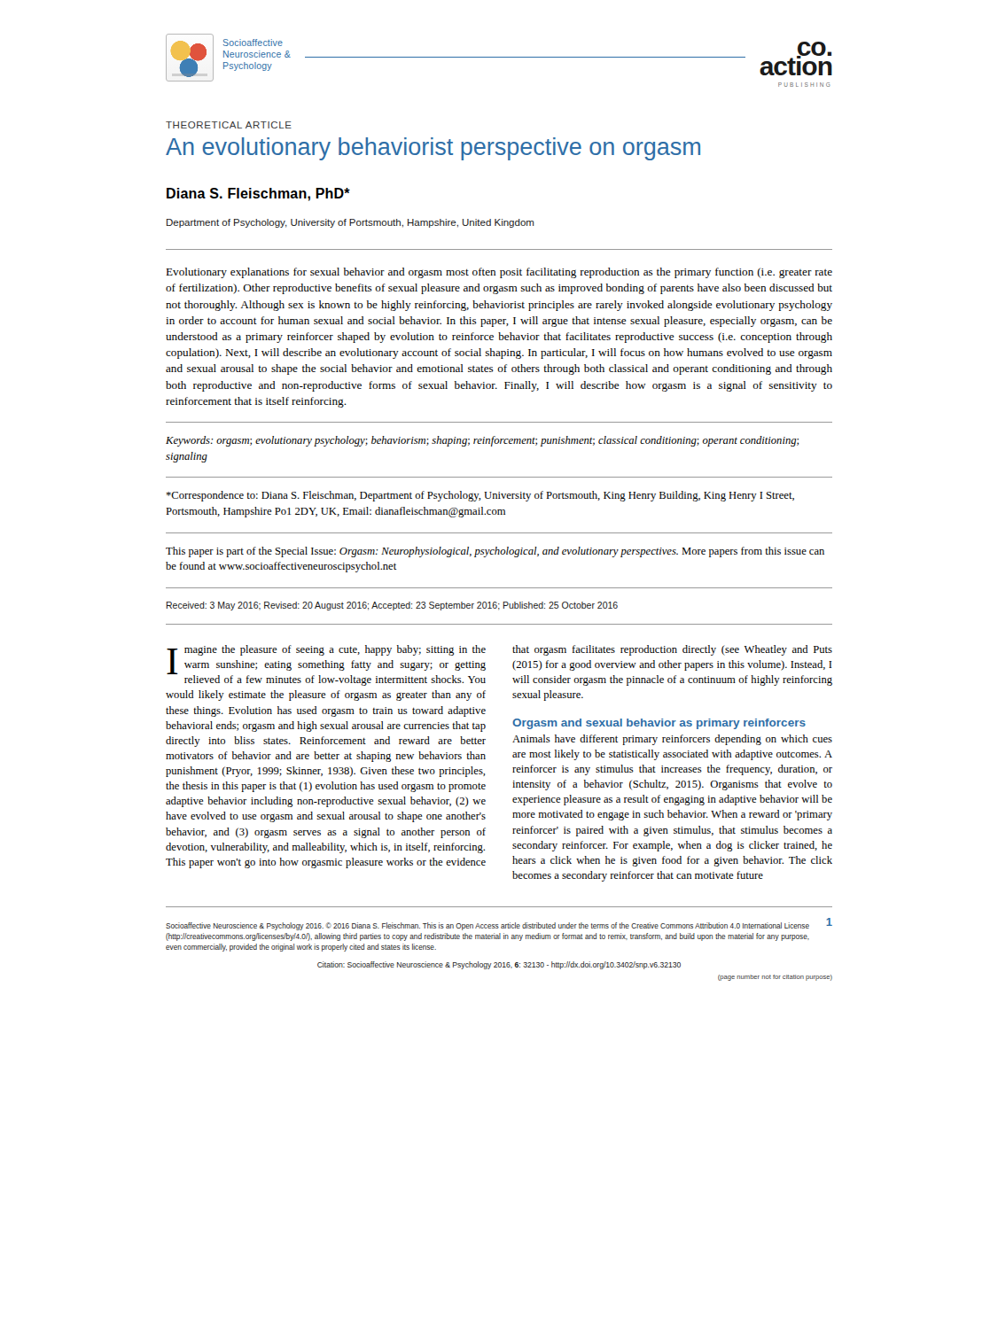Socioaffective Neuroscience & Psychology
co.
action
PUBLISHING
THEORETICAL ARTICLE
An evolutionary behaviorist perspective on orgasm
Diana S. Fleischman, PhD*
Department of Psychology, University of Portsmouth, Hampshire, United Kingdom
Evolutionary explanations for sexual behavior and orgasm most often posit facilitating reproduction as the primary function (i.e. greater rate of fertilization). Other reproductive benefits of sexual pleasure and orgasm such as improved bonding of parents have also been discussed but not thoroughly. Although sex is known to be highly reinforcing, behaviorist principles are rarely invoked alongside evolutionary psychology in order to account for human sexual and social behavior. In this paper, I will argue that intense sexual pleasure, especially orgasm, can be understood as a primary reinforcer shaped by evolution to reinforce behavior that facilitates reproductive success (i.e. conception through copulation). Next, I will describe an evolutionary account of social shaping. In particular, I will focus on how humans evolved to use orgasm and sexual arousal to shape the social behavior and emotional states of others through both classical and operant conditioning and through both reproductive and non-reproductive forms of sexual behavior. Finally, I will describe how orgasm is a signal of sensitivity to reinforcement that is itself reinforcing.
Keywords: orgasm; evolutionary psychology; behaviorism; shaping; reinforcement; punishment; classical conditioning; operant conditioning; signaling
*Correspondence to: Diana S. Fleischman, Department of Psychology, University of Portsmouth, King Henry Building, King Henry I Street, Portsmouth, Hampshire Po1 2DY, UK, Email: dianafleischman@gmail.com
This paper is part of the Special Issue: Orgasm: Neurophysiological, psychological, and evolutionary perspectives. More papers from this issue can be found at www.socioaffectiveneuroscipsychol.net
Received: 3 May 2016; Revised: 20 August 2016; Accepted: 23 September 2016; Published: 25 October 2016
Imagine the pleasure of seeing a cute, happy baby; sitting in the warm sunshine; eating something fatty and sugary; or getting relieved of a few minutes of low-voltage intermittent shocks. You would likely estimate the pleasure of orgasm as greater than any of these things. Evolution has used orgasm to train us toward adaptive behavioral ends; orgasm and high sexual arousal are currencies that tap directly into bliss states. Reinforcement and reward are better motivators of behavior and are better at shaping new behaviors than punishment (Pryor, 1999; Skinner, 1938). Given these two principles, the thesis in this paper is that (1) evolution has used orgasm to promote adaptive behavior including non-reproductive sexual behavior, (2) we have evolved to use orgasm and sexual arousal to shape one another's behavior, and (3) orgasm serves as a signal to another person of devotion, vulnerability, and malleability, which is, in itself, reinforcing. This paper won't go into how orgasmic pleasure works or the evidence that orgasm facilitates reproduction directly (see Wheatley and Puts (2015) for a good overview and other papers in this volume). Instead, I will consider orgasm the pinnacle of a continuum of highly reinforcing sexual pleasure.
Orgasm and sexual behavior as primary reinforcers
Animals have different primary reinforcers depending on which cues are most likely to be statistically associated with adaptive outcomes. A reinforcer is any stimulus that increases the frequency, duration, or intensity of a behavior (Schultz, 2015). Organisms that evolve to experience pleasure as a result of engaging in adaptive behavior will be more motivated to engage in such behavior. When a reward or 'primary reinforcer' is paired with a given stimulus, that stimulus becomes a secondary reinforcer. For example, when a dog is clicker trained, he hears a click when he is given food for a given behavior. The click becomes a secondary reinforcer that can motivate future
1
Socioaffective Neuroscience & Psychology 2016. © 2016 Diana S. Fleischman. This is an Open Access article distributed under the terms of the Creative Commons Attribution 4.0 International License (http://creativecommons.org/licenses/by/4.0/), allowing third parties to copy and redistribute the material in any medium or format and to remix, transform, and build upon the material for any purpose, even commercially, provided the original work is properly cited and states its license.
Citation: Socioaffective Neuroscience & Psychology 2016, 6: 32130 - http://dx.doi.org/10.3402/snp.v6.32130 (page number not for citation purpose)